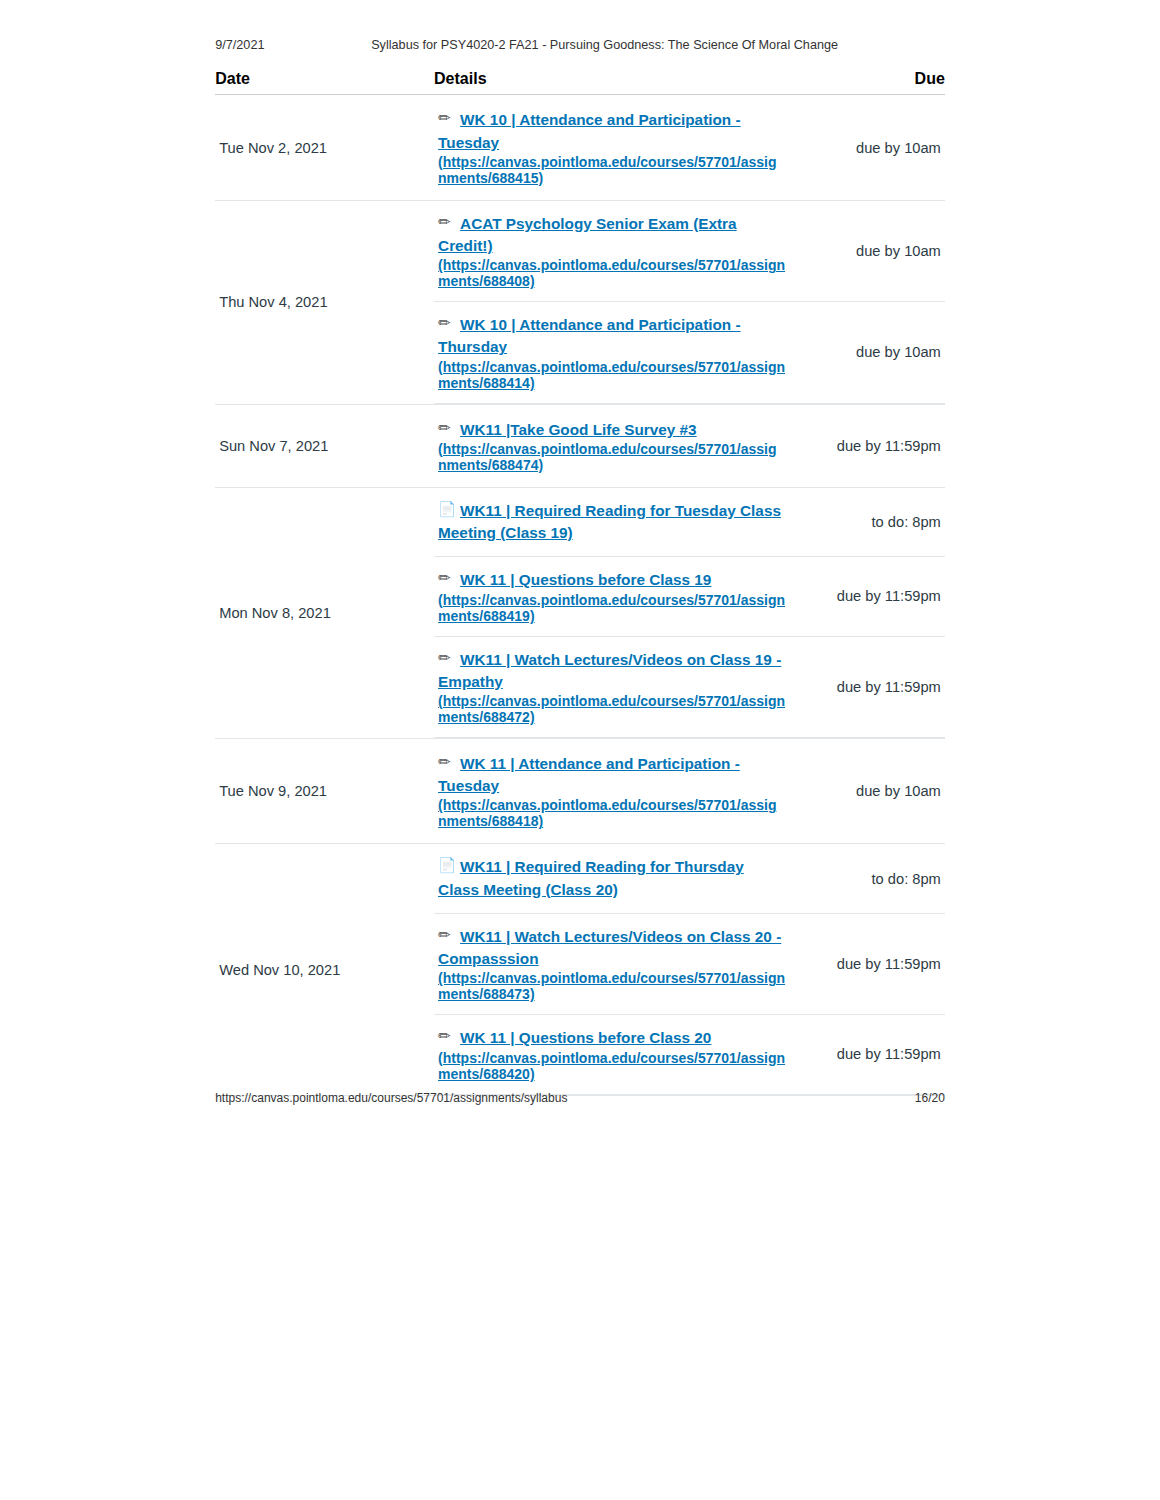9/7/2021
Syllabus for PSY4020-2 FA21 - Pursuing Goodness: The Science Of Moral Change
| Date | Details | Due |
| --- | --- | --- |
| Tue Nov 2, 2021 | ✏ WK 10 / Attendance and Participation - Tuesday (https://canvas.pointloma.edu/courses/57701/assignments/688415) | due by 10am |
| Thu Nov 4, 2021 | / ✏ ACAT Psychology Senior Exam (Extra Credit!) (https://canvas.pointloma.edu/courses/57701/assignments/688408) / due by 10am / / ✏ WK 10 / Attendance and Participation - Thursday (https://canvas.pointloma.edu/courses/57701/assignments/688414) / due by 10am / |
| Sun Nov 7, 2021 | ✏ WK11 /Take Good Life Survey #3 (https://canvas.pointloma.edu/courses/57701/assignments/688474) | due by 11:59pm |
| Mon Nov 8, 2021 | / 📄 WK11 / Required Reading for Tuesday Class Meeting (Class 19) / to do: 8pm / / ✏ WK 11 / Questions before Class 19 (https://canvas.pointloma.edu/courses/57701/assignments/688419) / due by 11:59pm / / ✏ WK11 / Watch Lectures/Videos on Class 19 - Empathy (https://canvas.pointloma.edu/courses/57701/assignments/688472) / due by 11:59pm / |
| Tue Nov 9, 2021 | ✏ WK 11 / Attendance and Participation - Tuesday (https://canvas.pointloma.edu/courses/57701/assignments/688418) | due by 10am |
| Wed Nov 10, 2021 | / 📄 WK11 / Required Reading for Thursday Class Meeting (Class 20) / to do: 8pm / / ✏ WK11 / Watch Lectures/Videos on Class 20 - Compasssion (https://canvas.pointloma.edu/courses/57701/assignments/688473) / due by 11:59pm / / ✏ WK 11 / Questions before Class 20 (https://canvas.pointloma.edu/courses/57701/assignments/688420) / due by 11:59pm / |
https://canvas.pointloma.edu/courses/57701/assignments/syllabus
16/20